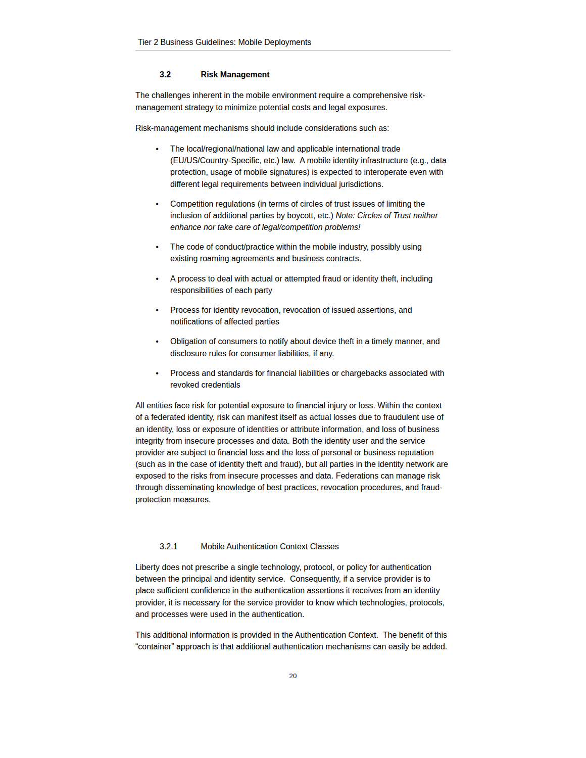Tier 2 Business Guidelines: Mobile Deployments
3.2 Risk Management
The challenges inherent in the mobile environment require a comprehensive risk-management strategy to minimize potential costs and legal exposures.
Risk-management mechanisms should include considerations such as:
The local/regional/national law and applicable international trade (EU/US/Country-Specific, etc.) law. A mobile identity infrastructure (e.g., data protection, usage of mobile signatures) is expected to interoperate even with different legal requirements between individual jurisdictions.
Competition regulations (in terms of circles of trust issues of limiting the inclusion of additional parties by boycott, etc.) Note: Circles of Trust neither enhance nor take care of legal/competition problems!
The code of conduct/practice within the mobile industry, possibly using existing roaming agreements and business contracts.
A process to deal with actual or attempted fraud or identity theft, including responsibilities of each party
Process for identity revocation, revocation of issued assertions, and notifications of affected parties
Obligation of consumers to notify about device theft in a timely manner, and disclosure rules for consumer liabilities, if any.
Process and standards for financial liabilities or chargebacks associated with revoked credentials
All entities face risk for potential exposure to financial injury or loss. Within the context of a federated identity, risk can manifest itself as actual losses due to fraudulent use of an identity, loss or exposure of identities or attribute information, and loss of business integrity from insecure processes and data. Both the identity user and the service provider are subject to financial loss and the loss of personal or business reputation (such as in the case of identity theft and fraud), but all parties in the identity network are exposed to the risks from insecure processes and data. Federations can manage risk through disseminating knowledge of best practices, revocation procedures, and fraud-protection measures.
3.2.1 Mobile Authentication Context Classes
Liberty does not prescribe a single technology, protocol, or policy for authentication between the principal and identity service. Consequently, if a service provider is to place sufficient confidence in the authentication assertions it receives from an identity provider, it is necessary for the service provider to know which technologies, protocols, and processes were used in the authentication.
This additional information is provided in the Authentication Context. The benefit of this “container” approach is that additional authentication mechanisms can easily be added.
20